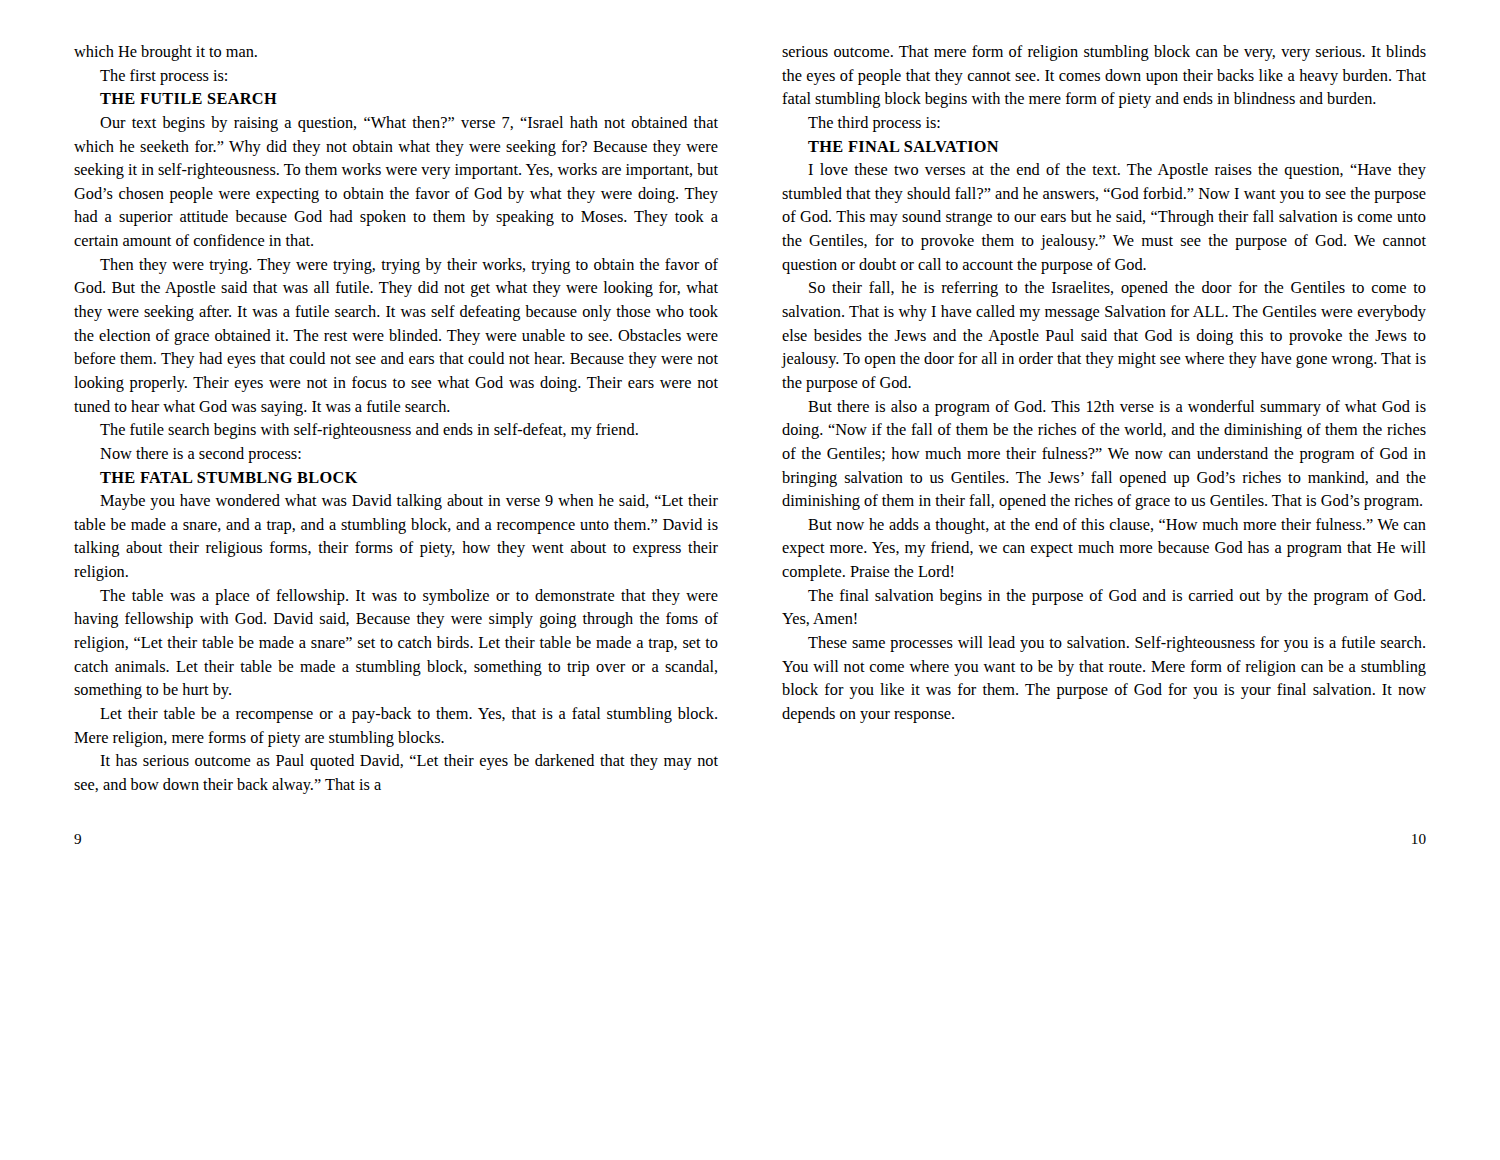which He brought it to man.
The first process is:
The Futile Search
Our text begins by raising a question, “What then?” verse 7, “Israel hath not obtained that which he seeketh for.” Why did they not obtain what they were seeking for? Because they were seeking it in self-righteousness. To them works were very important. Yes, works are important, but God’s chosen people were expecting to obtain the favor of God by what they were doing. They had a superior attitude because God had spoken to them by speaking to Moses. They took a certain amount of confidence in that.
Then they were trying. They were trying, trying by their works, trying to obtain the favor of God. But the Apostle said that was all futile. They did not get what they were looking for, what they were seeking after. It was a futile search. It was self defeating because only those who took the election of grace obtained it. The rest were blinded. They were unable to see. Obstacles were before them. They had eyes that could not see and ears that could not hear. Because they were not looking properly. Their eyes were not in focus to see what God was doing. Their ears were not tuned to hear what God was saying. It was a futile search.
The futile search begins with self-righteousness and ends in self-defeat, my friend.
Now there is a second process:
The Fatal Stumblng Block
Maybe you have wondered what was David talking about in verse 9 when he said, “Let their table be made a snare, and a trap, and a stumbling block, and a recompence unto them.” David is talking about their religious forms, their forms of piety, how they went about to express their religion.
The table was a place of fellowship. It was to symbolize or to demonstrate that they were having fellowship with God. David said, Because they were simply going through the foms of religion, “Let their table be made a snare” set to catch birds. Let their table be made a trap, set to catch animals. Let their table be made a stumbling block, something to trip over or a scandal, something to be hurt by.
Let their table be a recompense or a pay-back to them. Yes, that is a fatal stumbling block. Mere religion, mere forms of piety are stumbling blocks.
It has serious outcome as Paul quoted David, “Let their eyes be darkened that they may not see, and bow down their back alway.” That is a
9
serious outcome. That mere form of religion stumbling block can be very, very serious. It blinds the eyes of people that they cannot see. It comes down upon their backs like a heavy burden. That fatal stumbling block begins with the mere form of piety and ends in blindness and burden.
The third process is:
The Final Salvation
I love these two verses at the end of the text. The Apostle raises the question, “Have they stumbled that they should fall?” and he answers, “God forbid.” Now I want you to see the purpose of God. This may sound strange to our ears but he said, “Through their fall salvation is come unto the Gentiles, for to provoke them to jealousy.” We must see the purpose of God. We cannot question or doubt or call to account the purpose of God.
So their fall, he is referring to the Israelites, opened the door for the Gentiles to come to salvation. That is why I have called my message Salvation for ALL. The Gentiles were everybody else besides the Jews and the Apostle Paul said that God is doing this to provoke the Jews to jealousy. To open the door for all in order that they might see where they have gone wrong. That is the purpose of God.
But there is also a program of God. This 12th verse is a wonderful summary of what God is doing. “Now if the fall of them be the riches of the world, and the diminishing of them the riches of the Gentiles; how much more their fulness?” We now can understand the program of God in bringing salvation to us Gentiles. The Jews’ fall opened up God’s riches to mankind, and the diminishing of them in their fall, opened the riches of grace to us Gentiles. That is God’s program.
But now he adds a thought, at the end of this clause, “How much more their fulness.” We can expect more. Yes, my friend, we can expect much more because God has a program that He will complete. Praise the Lord!
The final salvation begins in the purpose of God and is carried out by the program of God. Yes, Amen!
These same processes will lead you to salvation. Self-righteousness for you is a futile search. You will not come where you want to be by that route. Mere form of religion can be a stumbling block for you like it was for them. The purpose of God for you is your final salvation. It now depends on your response.
10